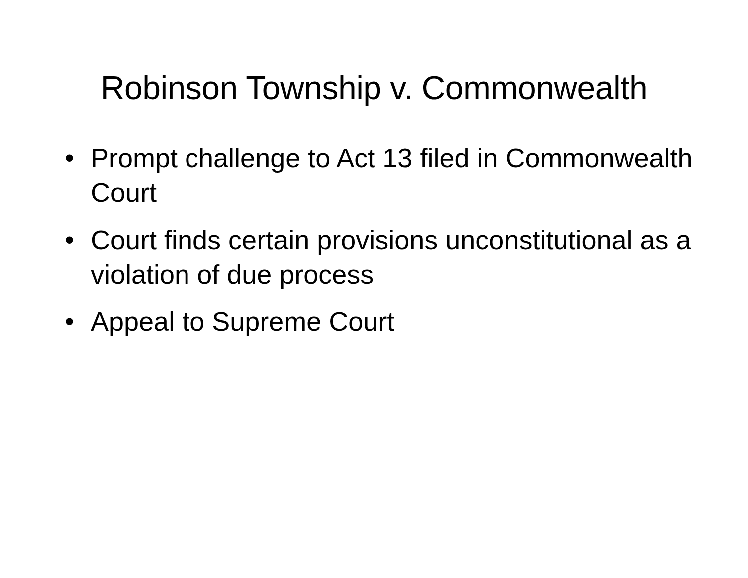Robinson Township v. Commonwealth
Prompt challenge to Act 13 filed in Commonwealth Court
Court finds certain provisions unconstitutional as a violation of due process
Appeal to Supreme Court